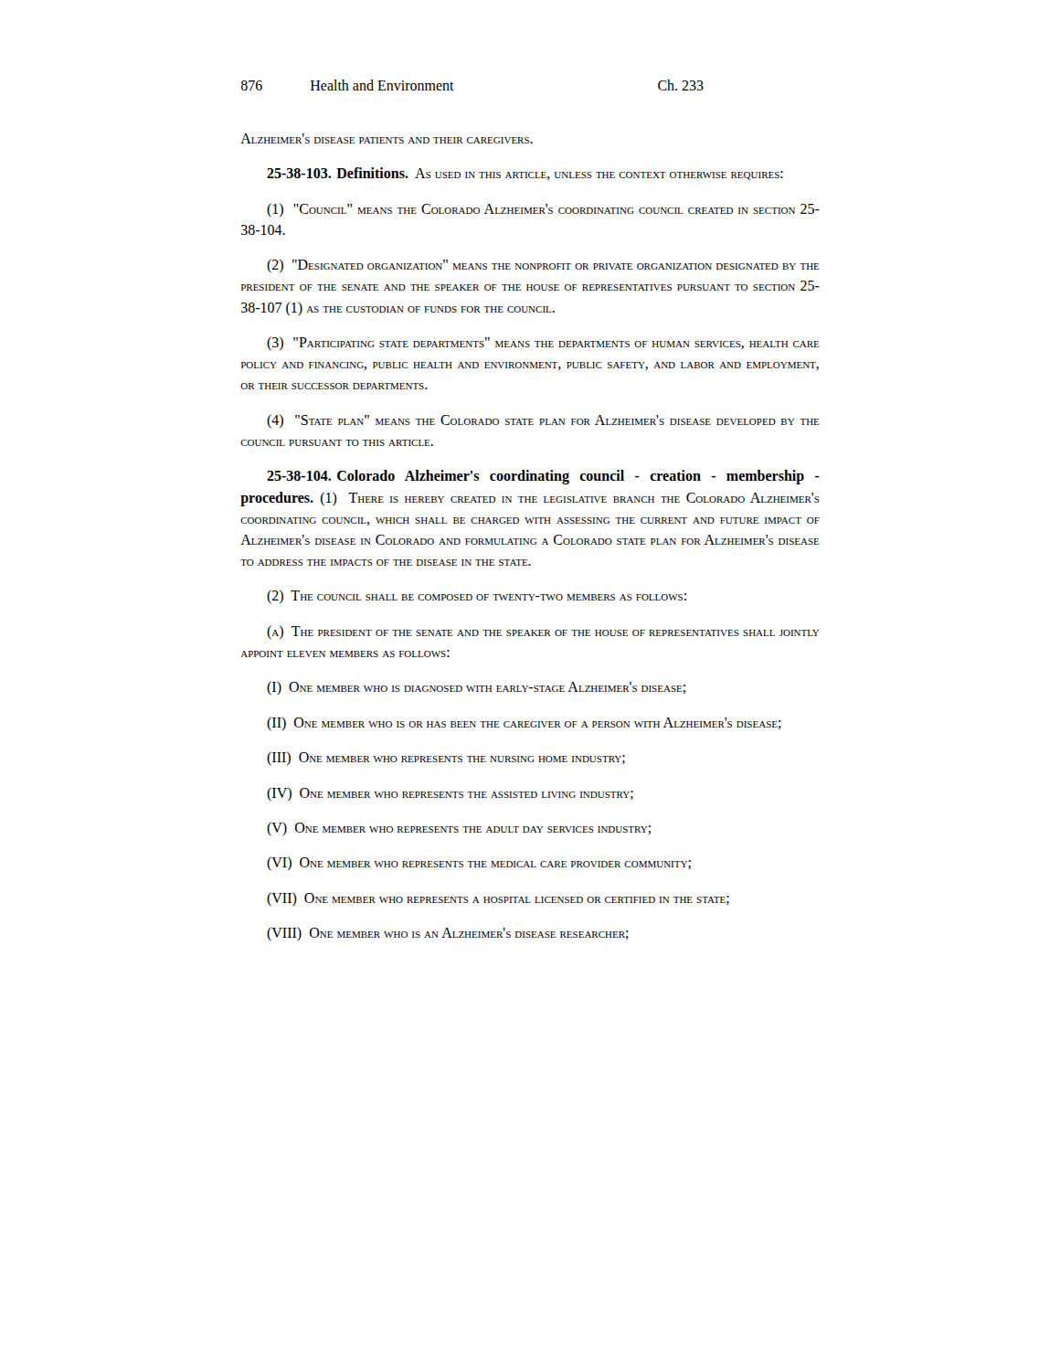876 Health and Environment Ch. 233
Alzheimer's disease patients and their caregivers.
25-38-103. Definitions. As used in this article, unless the context otherwise requires:
(1) "Council" means the Colorado Alzheimer's coordinating council created in section 25-38-104.
(2) "Designated organization" means the nonprofit or private organization designated by the president of the senate and the speaker of the house of representatives pursuant to section 25-38-107 (1) as the custodian of funds for the council.
(3) "Participating state departments" means the departments of human services, health care policy and financing, public health and environment, public safety, and labor and employment, or their successor departments.
(4) "State plan" means the Colorado state plan for Alzheimer's disease developed by the council pursuant to this article.
25-38-104. Colorado Alzheimer's coordinating council - creation - membership - procedures.(1) There is hereby created in the legislative branch the Colorado Alzheimer's coordinating council, which shall be charged with assessing the current and future impact of Alzheimer's disease in Colorado and formulating a Colorado state plan for Alzheimer's disease to address the impacts of the disease in the state.
(2) The council shall be composed of twenty-two members as follows:
(a) The president of the senate and the speaker of the house of representatives shall jointly appoint eleven members as follows:
(I) One member who is diagnosed with early-stage Alzheimer's disease;
(II) One member who is or has been the caregiver of a person with Alzheimer's disease;
(III) One member who represents the nursing home industry;
(IV) One member who represents the assisted living industry;
(V) One member who represents the adult day services industry;
(VI) One member who represents the medical care provider community;
(VII) One member who represents a hospital licensed or certified in the state;
(VIII) One member who is an Alzheimer's disease researcher;